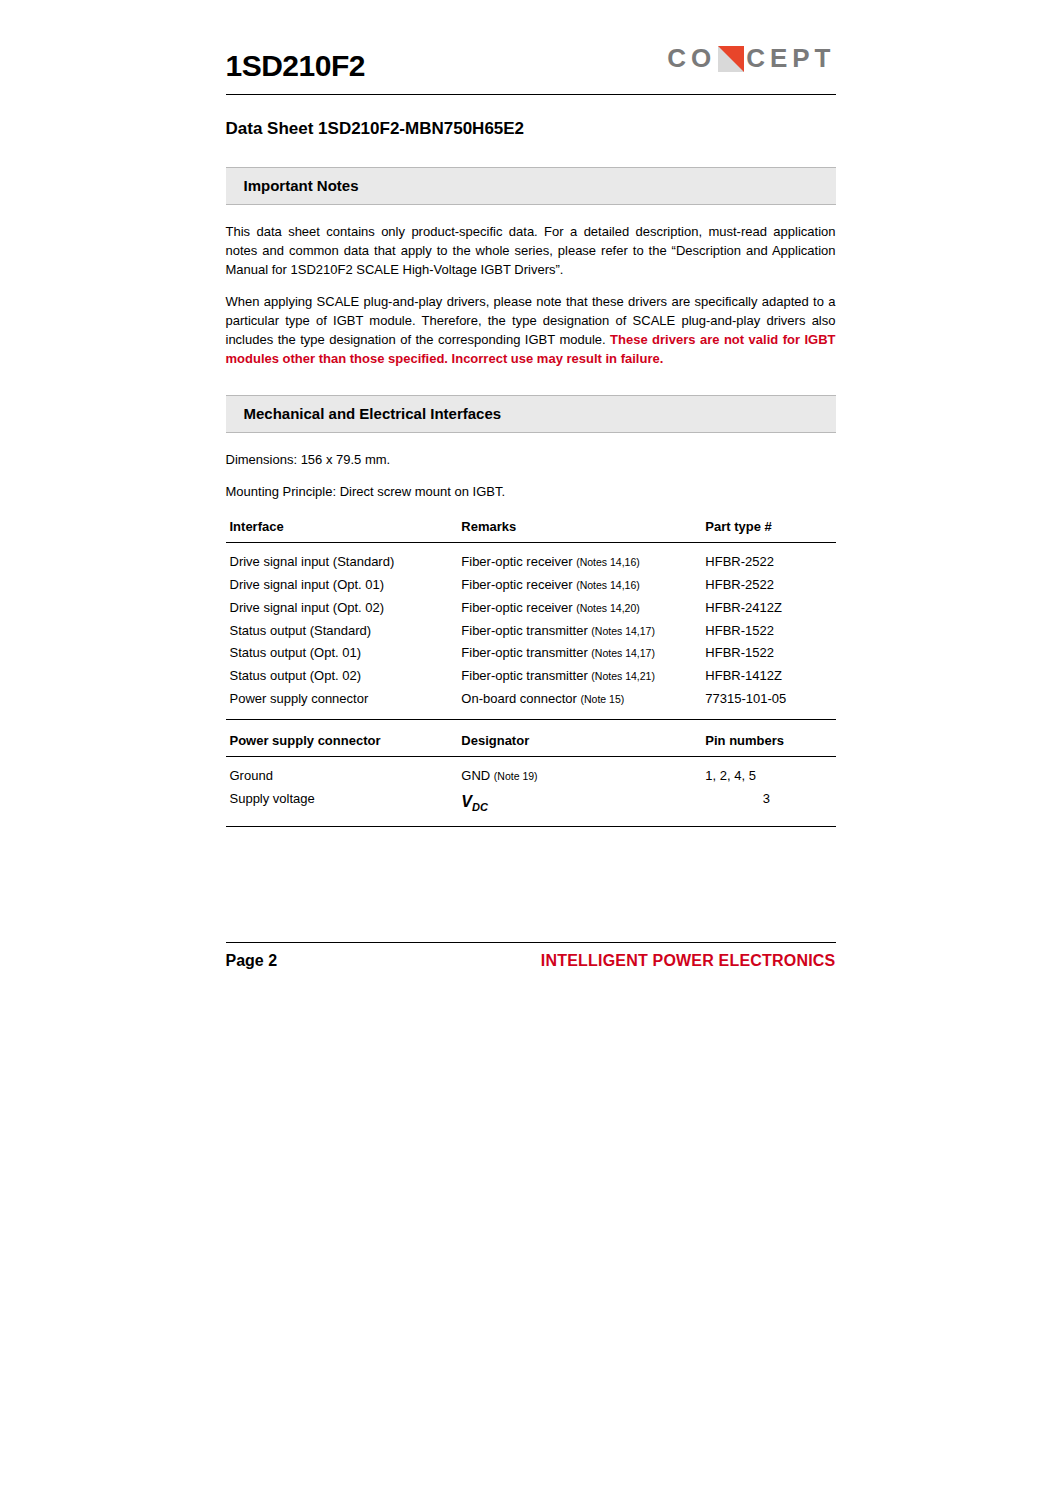1SD210F2
CO CEPT
Data Sheet 1SD210F2-MBN750H65E2
Important Notes
This data sheet contains only product-specific data. For a detailed description, must-read application notes and common data that apply to the whole series, please refer to the “Description and Application Manual for 1SD210F2 SCALE High-Voltage IGBT Drivers”.
When applying SCALE plug-and-play drivers, please note that these drivers are specifically adapted to a particular type of IGBT module. Therefore, the type designation of SCALE plug-and-play drivers also includes the type designation of the corresponding IGBT module. These drivers are not valid for IGBT modules other than those specified. Incorrect use may result in failure.
Mechanical and Electrical Interfaces
Dimensions: 156 x 79.5 mm.
Mounting Principle: Direct screw mount on IGBT.
| Interface | Remarks | Part type # |
| --- | --- | --- |
| Drive signal input (Standard) | Fiber-optic receiver (Notes 14,16) | HFBR-2522 |
| Drive signal input (Opt. 01) | Fiber-optic receiver (Notes 14,16) | HFBR-2522 |
| Drive signal input (Opt. 02) | Fiber-optic receiver (Notes 14,20) | HFBR-2412Z |
| Status output (Standard) | Fiber-optic transmitter (Notes 14,17) | HFBR-1522 |
| Status output (Opt. 01) | Fiber-optic transmitter (Notes 14,17) | HFBR-1522 |
| Status output (Opt. 02) | Fiber-optic transmitter (Notes 14,21) | HFBR-1412Z |
| Power supply connector | On-board connector (Note 15) | 77315-101-05 |
| Power supply connector | Designator | Pin numbers |
| --- | --- | --- |
| Ground | GND (Note 19) | 1, 2, 4, 5 |
| Supply voltage | V DC | 3 |
Page 2
INTELLIGENT POWER ELECTRONICS